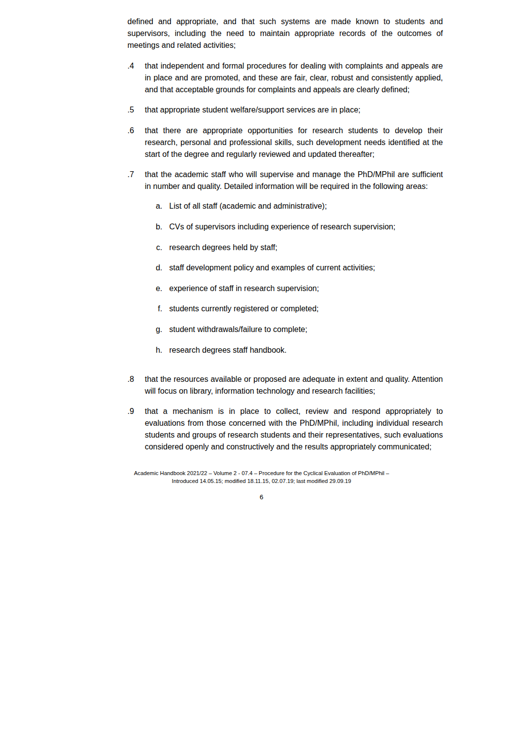defined and appropriate, and that such systems are made known to students and supervisors, including the need to maintain appropriate records of the outcomes of meetings and related activities;
.4
that independent and formal procedures for dealing with complaints and appeals are in place and are promoted, and these are fair, clear, robust and consistently applied, and that acceptable grounds for complaints and appeals are clearly defined;
.5
that appropriate student welfare/support services are in place;
.6
that there are appropriate opportunities for research students to develop their research, personal and professional skills, such development needs identified at the start of the degree and regularly reviewed and updated thereafter;
.7
that the academic staff who will supervise and manage the PhD/MPhil are sufficient in number and quality. Detailed information will be required in the following areas:
List of all staff (academic and administrative);
CVs of supervisors including experience of research supervision;
research degrees held by staff;
staff development policy and examples of current activities;
experience of staff in research supervision;
students currently registered or completed;
student withdrawals/failure to complete;
research degrees staff handbook.
.8
that the resources available or proposed are adequate in extent and quality. Attention will focus on library, information technology and research facilities;
.9
that a mechanism is in place to collect, review and respond appropriately to evaluations from those concerned with the PhD/MPhil, including individual research students and groups of research students and their representatives, such evaluations considered openly and constructively and the results appropriately communicated;
Academic Handbook 2021/22 – Volume 2 - 07.4 – Procedure for the Cyclical Evaluation of PhD/MPhil –
Introduced 14.05.15; modified 18.11.15, 02.07.19; last modified 29.09.19
6